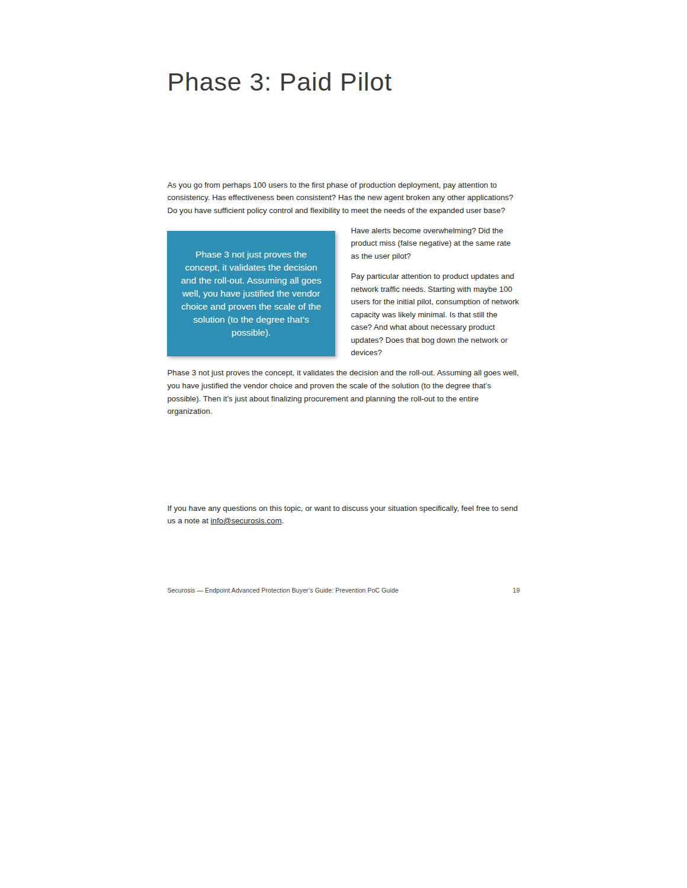Phase 3: Paid Pilot
As you go from perhaps 100 users to the first phase of production deployment, pay attention to consistency. Has effectiveness been consistent? Has the new agent broken any other applications? Do you have sufficient policy control and flexibility to meet the needs of the expanded user base?
Phase 3 not just proves the concept, it validates the decision and the roll-out. Assuming all goes well, you have justified the vendor choice and proven the scale of the solution (to the degree that’s possible).
Have alerts become overwhelming? Did the product miss (false negative) at the same rate as the user pilot?
Pay particular attention to product updates and network traffic needs. Starting with maybe 100 users for the initial pilot, consumption of network capacity was likely minimal. Is that still the case? And what about necessary product updates? Does that bog down the network or devices?
Phase 3 not just proves the concept, it validates the decision and the roll-out. Assuming all goes well, you have justified the vendor choice and proven the scale of the solution (to the degree that’s possible). Then it’s just about finalizing procurement and planning the roll-out to the entire organization.
If you have any questions on this topic, or want to discuss your situation specifically, feel free to send us a note at info@securosis.com.
Securosis — Endpoint Advanced Protection Buyer’s Guide: Prevention PoC Guide
19